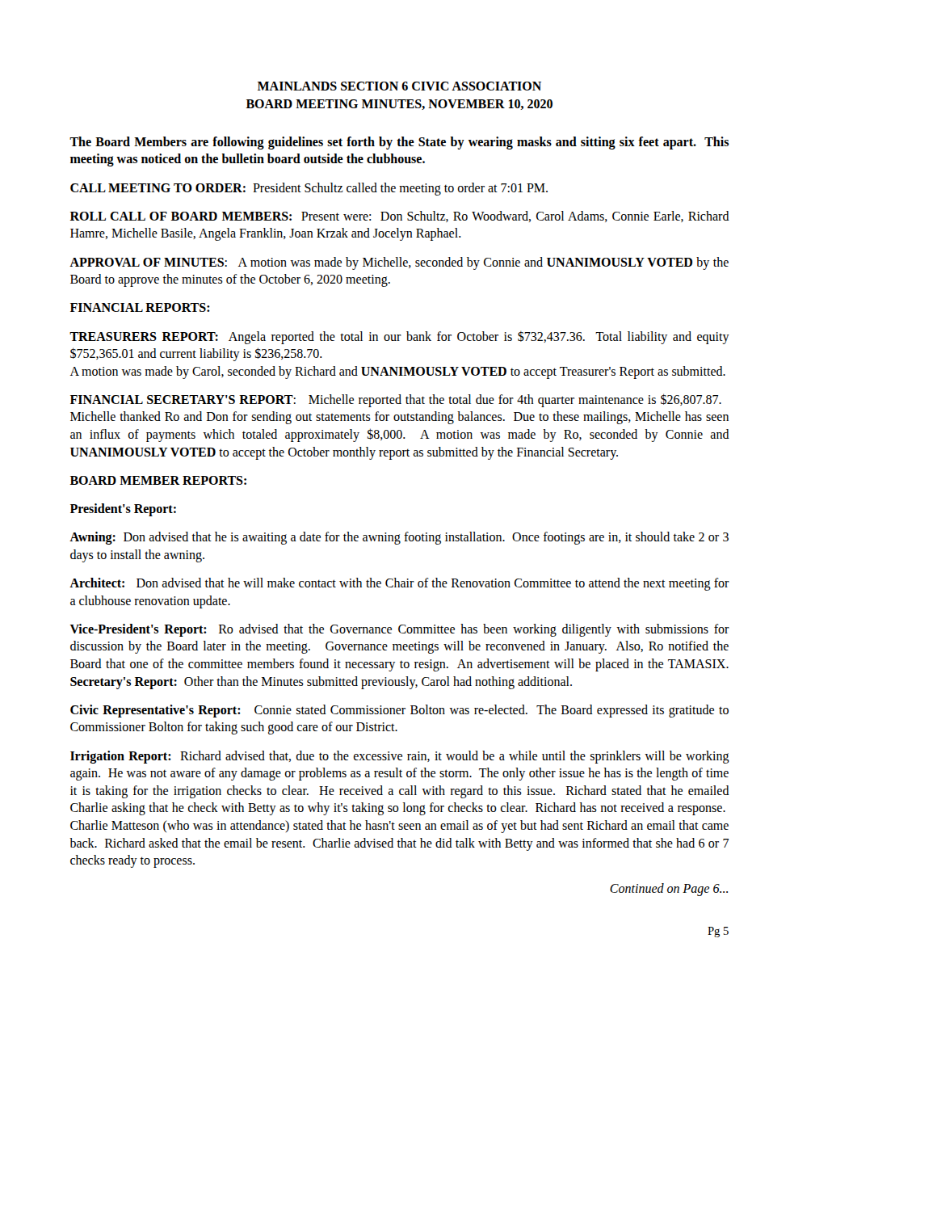MAINLANDS SECTION 6 CIVIC ASSOCIATION
BOARD MEETING MINUTES, NOVEMBER 10, 2020
The Board Members are following guidelines set forth by the State by wearing masks and sitting six feet apart. This meeting was noticed on the bulletin board outside the clubhouse.
CALL MEETING TO ORDER: President Schultz called the meeting to order at 7:01 PM.
ROLL CALL OF BOARD MEMBERS: Present were: Don Schultz, Ro Woodward, Carol Adams, Connie Earle, Richard Hamre, Michelle Basile, Angela Franklin, Joan Krzak and Jocelyn Raphael.
APPROVAL OF MINUTES: A motion was made by Michelle, seconded by Connie and UNANIMOUSLY VOTED by the Board to approve the minutes of the October 6, 2020 meeting.
FINANCIAL REPORTS:
TREASURERS REPORT: Angela reported the total in our bank for October is $732,437.36. Total liability and equity $752,365.01 and current liability is $236,258.70.
A motion was made by Carol, seconded by Richard and UNANIMOUSLY VOTED to accept Treasurer's Report as submitted.
FINANCIAL SECRETARY'S REPORT: Michelle reported that the total due for 4th quarter maintenance is $26,807.87. Michelle thanked Ro and Don for sending out statements for outstanding balances. Due to these mailings, Michelle has seen an influx of payments which totaled approximately $8,000. A motion was made by Ro, seconded by Connie and UNANIMOUSLY VOTED to accept the October monthly report as submitted by the Financial Secretary.
BOARD MEMBER REPORTS:
President's Report:
Awning: Don advised that he is awaiting a date for the awning footing installation. Once footings are in, it should take 2 or 3 days to install the awning.
Architect: Don advised that he will make contact with the Chair of the Renovation Committee to attend the next meeting for a clubhouse renovation update.
Vice-President's Report: Ro advised that the Governance Committee has been working diligently with submissions for discussion by the Board later in the meeting. Governance meetings will be reconvened in January. Also, Ro notified the Board that one of the committee members found it necessary to resign. An advertisement will be placed in the TAMASIX. Secretary's Report: Other than the Minutes submitted previously, Carol had nothing additional.
Civic Representative's Report: Connie stated Commissioner Bolton was re-elected. The Board expressed its gratitude to Commissioner Bolton for taking such good care of our District.
Irrigation Report: Richard advised that, due to the excessive rain, it would be a while until the sprinklers will be working again. He was not aware of any damage or problems as a result of the storm. The only other issue he has is the length of time it is taking for the irrigation checks to clear. He received a call with regard to this issue. Richard stated that he emailed Charlie asking that he check with Betty as to why it's taking so long for checks to clear. Richard has not received a response. Charlie Matteson (who was in attendance) stated that he hasn't seen an email as of yet but had sent Richard an email that came back. Richard asked that the email be resent. Charlie advised that he did talk with Betty and was informed that she had 6 or 7 checks ready to process.
Continued on Page 6...
Pg 5